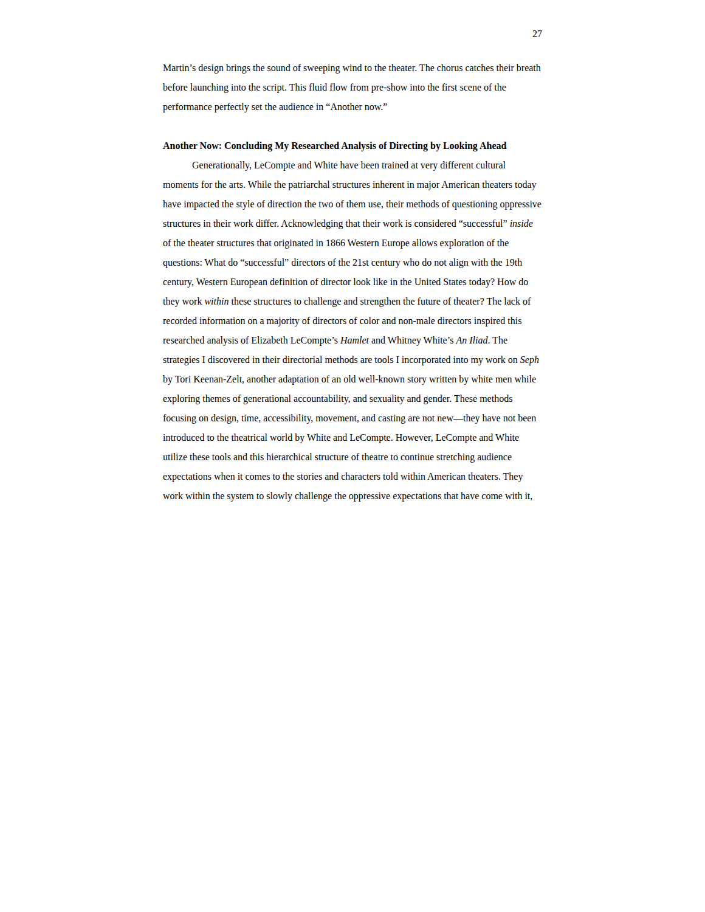27
Martin’s design brings the sound of sweeping wind to the theater. The chorus catches their breath before launching into the script. This fluid flow from pre-show into the first scene of the performance perfectly set the audience in “Another now.”
Another Now: Concluding My Researched Analysis of Directing by Looking Ahead
Generationally, LeCompte and White have been trained at very different cultural moments for the arts. While the patriarchal structures inherent in major American theaters today have impacted the style of direction the two of them use, their methods of questioning oppressive structures in their work differ. Acknowledging that their work is considered “successful” inside of the theater structures that originated in 1866 Western Europe allows exploration of the questions: What do “successful” directors of the 21st century who do not align with the 19th century, Western European definition of director look like in the United States today? How do they work within these structures to challenge and strengthen the future of theater? The lack of recorded information on a majority of directors of color and non-male directors inspired this researched analysis of Elizabeth LeCompte’s Hamlet and Whitney White’s An Iliad. The strategies I discovered in their directorial methods are tools I incorporated into my work on Seph by Tori Keenan-Zelt, another adaptation of an old well-known story written by white men while exploring themes of generational accountability, and sexuality and gender. These methods focusing on design, time, accessibility, movement, and casting are not new—they have not been introduced to the theatrical world by White and LeCompte. However, LeCompte and White utilize these tools and this hierarchical structure of theatre to continue stretching audience expectations when it comes to the stories and characters told within American theaters. They work within the system to slowly challenge the oppressive expectations that have come with it,